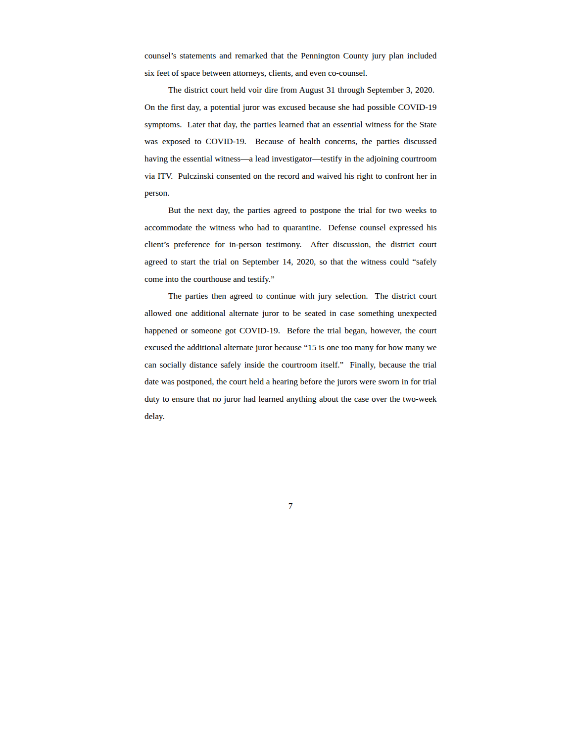counsel’s statements and remarked that the Pennington County jury plan included six feet of space between attorneys, clients, and even co-counsel.
The district court held voir dire from August 31 through September 3, 2020. On the first day, a potential juror was excused because she had possible COVID-19 symptoms. Later that day, the parties learned that an essential witness for the State was exposed to COVID-19. Because of health concerns, the parties discussed having the essential witness—a lead investigator—testify in the adjoining courtroom via ITV. Pulczinski consented on the record and waived his right to confront her in person.
But the next day, the parties agreed to postpone the trial for two weeks to accommodate the witness who had to quarantine. Defense counsel expressed his client’s preference for in-person testimony. After discussion, the district court agreed to start the trial on September 14, 2020, so that the witness could “safely come into the courthouse and testify.”
The parties then agreed to continue with jury selection. The district court allowed one additional alternate juror to be seated in case something unexpected happened or someone got COVID-19. Before the trial began, however, the court excused the additional alternate juror because “15 is one too many for how many we can socially distance safely inside the courtroom itself.” Finally, because the trial date was postponed, the court held a hearing before the jurors were sworn in for trial duty to ensure that no juror had learned anything about the case over the two-week delay.
7